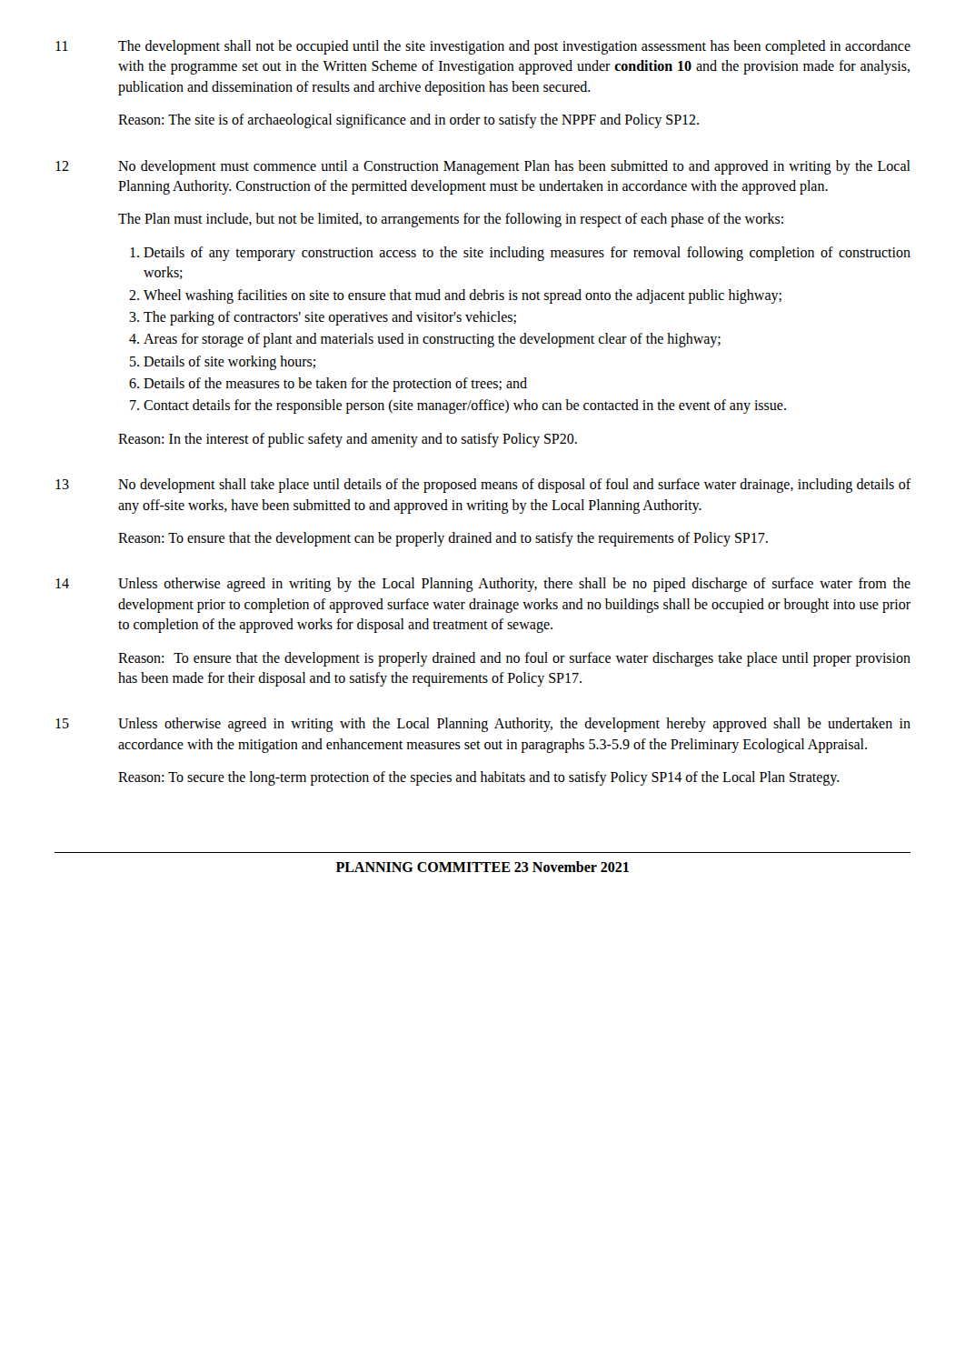11
The development shall not be occupied until the site investigation and post investigation assessment has been completed in accordance with the programme set out in the Written Scheme of Investigation approved under condition 10 and the provision made for analysis, publication and dissemination of results and archive deposition has been secured.
Reason: The site is of archaeological significance and in order to satisfy the NPPF and Policy SP12.
12
No development must commence until a Construction Management Plan has been submitted to and approved in writing by the Local Planning Authority. Construction of the permitted development must be undertaken in accordance with the approved plan.
The Plan must include, but not be limited, to arrangements for the following in respect of each phase of the works:
Details of any temporary construction access to the site including measures for removal following completion of construction works;
Wheel washing facilities on site to ensure that mud and debris is not spread onto the adjacent public highway;
The parking of contractors' site operatives and visitor's vehicles;
Areas for storage of plant and materials used in constructing the development clear of the highway;
Details of site working hours;
Details of the measures to be taken for the protection of trees; and
Contact details for the responsible person (site manager/office) who can be contacted in the event of any issue.
Reason: In the interest of public safety and amenity and to satisfy Policy SP20.
13
No development shall take place until details of the proposed means of disposal of foul and surface water drainage, including details of any off-site works, have been submitted to and approved in writing by the Local Planning Authority.
Reason: To ensure that the development can be properly drained and to satisfy the requirements of Policy SP17.
14
Unless otherwise agreed in writing by the Local Planning Authority, there shall be no piped discharge of surface water from the development prior to completion of approved surface water drainage works and no buildings shall be occupied or brought into use prior to completion of the approved works for disposal and treatment of sewage.
Reason: To ensure that the development is properly drained and no foul or surface water discharges take place until proper provision has been made for their disposal and to satisfy the requirements of Policy SP17.
15
Unless otherwise agreed in writing with the Local Planning Authority, the development hereby approved shall be undertaken in accordance with the mitigation and enhancement measures set out in paragraphs 5.3-5.9 of the Preliminary Ecological Appraisal.
Reason: To secure the long-term protection of the species and habitats and to satisfy Policy SP14 of the Local Plan Strategy.
PLANNING COMMITTEE 23 November 2021